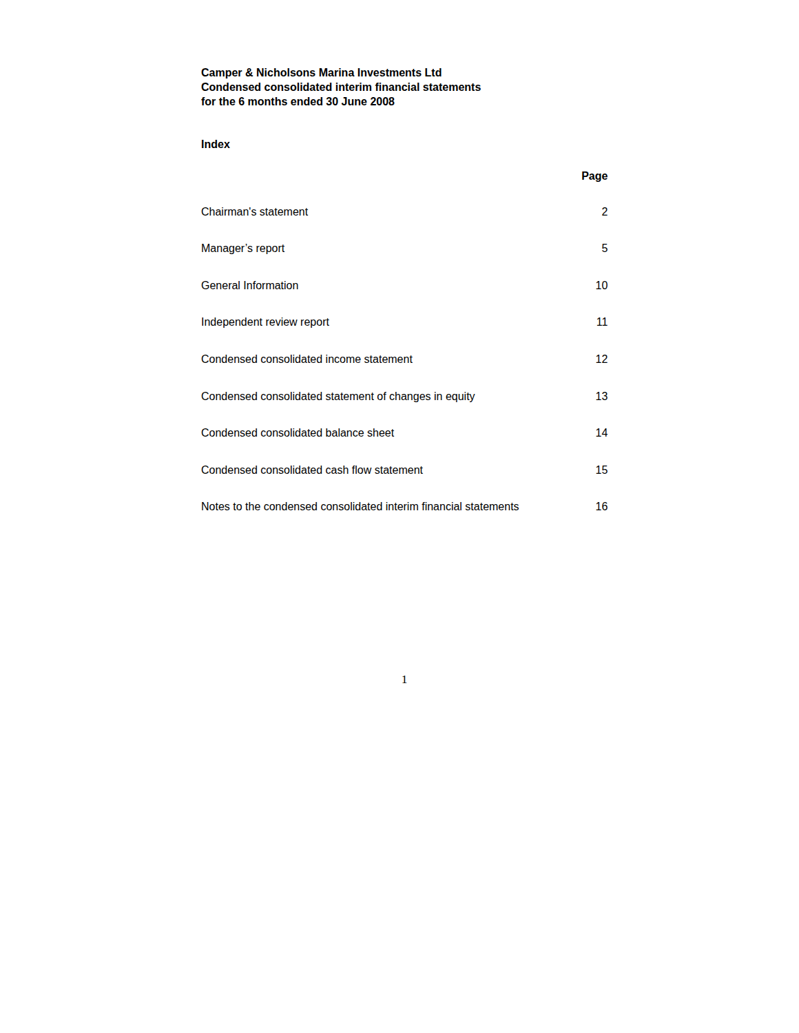Camper & Nicholsons Marina Investments Ltd
Condensed consolidated interim financial statements
for the 6 months ended 30 June 2008
Index
| Page |
| --- |
| Chairman's statement | 2 |
| Manager’s report | 5 |
| General Information | 10 |
| Independent review report | 11 |
| Condensed consolidated income statement | 12 |
| Condensed consolidated statement of changes in equity | 13 |
| Condensed consolidated balance sheet | 14 |
| Condensed consolidated cash flow statement | 15 |
| Notes to the condensed consolidated interim financial statements | 16 |
1